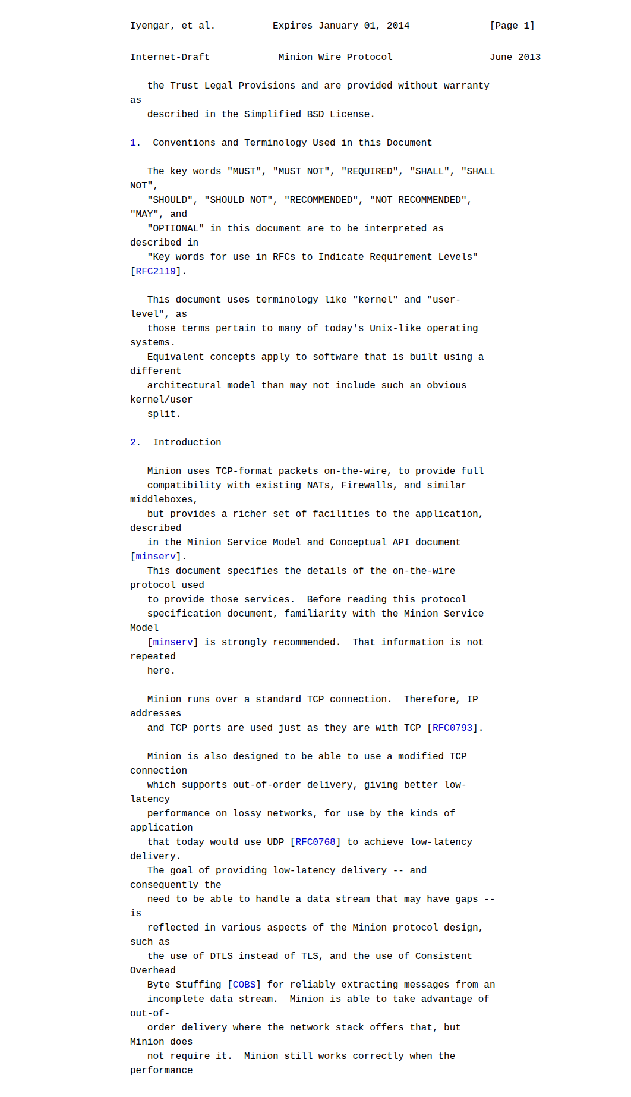Iyengar, et al. Expires January 01, 2014 [Page 1]
Internet-Draft Minion Wire Protocol June 2013
   the Trust Legal Provisions and are provided without warranty as
   described in the Simplified BSD License.

1.  Conventions and Terminology Used in this Document

   The key words "MUST", "MUST NOT", "REQUIRED", "SHALL", "SHALL NOT",
   "SHOULD", "SHOULD NOT", "RECOMMENDED", "NOT RECOMMENDED", "MAY", and
   "OPTIONAL" in this document are to be interpreted as described in
   "Key words for use in RFCs to Indicate Requirement Levels" [RFC2119].

   This document uses terminology like "kernel" and "user-level", as
   those terms pertain to many of today's Unix-like operating systems.
   Equivalent concepts apply to software that is built using a different
   architectural model than may not include such an obvious kernel/user
   split.

2.  Introduction

   Minion uses TCP-format packets on-the-wire, to provide full
   compatibility with existing NATs, Firewalls, and similar middleboxes,
   but provides a richer set of facilities to the application, described
   in the Minion Service Model and Conceptual API document [minserv].
   This document specifies the details of the on-the-wire protocol used
   to provide those services.  Before reading this protocol
   specification document, familiarity with the Minion Service Model
   [minserv] is strongly recommended.  That information is not repeated
   here.

   Minion runs over a standard TCP connection.  Therefore, IP addresses
   and TCP ports are used just as they are with TCP [RFC0793].

   Minion is also designed to be able to use a modified TCP connection
   which supports out-of-order delivery, giving better low-latency
   performance on lossy networks, for use by the kinds of application
   that today would use UDP [RFC0768] to achieve low-latency delivery.
   The goal of providing low-latency delivery -- and consequently the
   need to be able to handle a data stream that may have gaps -- is
   reflected in various aspects of the Minion protocol design, such as
   the use of DTLS instead of TLS, and the use of Consistent Overhead
   Byte Stuffing [COBS] for reliably extracting messages from an
   incomplete data stream.  Minion is able to take advantage of out-of-
   order delivery where the network stack offers that, but Minion does
   not require it.  Minion still works correctly when the performance